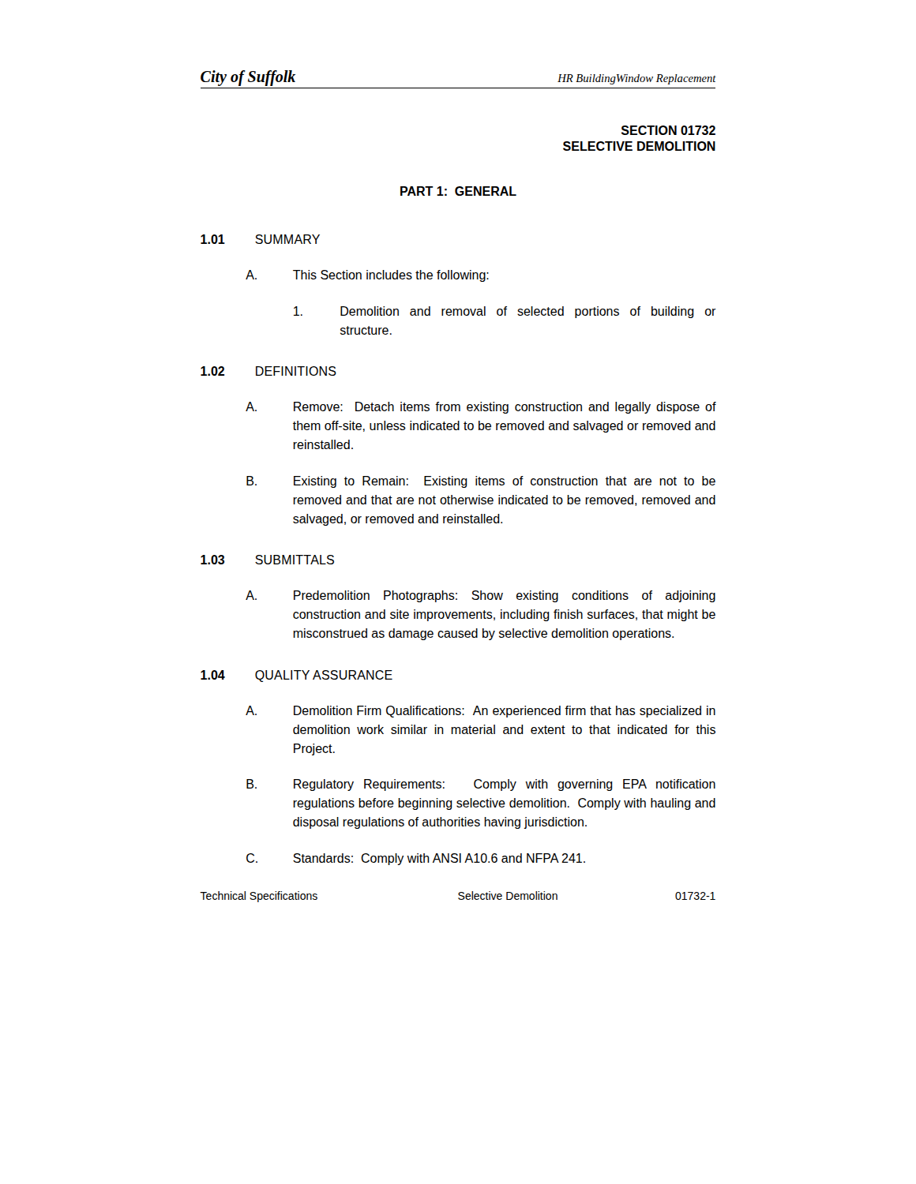City of Suffolk
HR BuildingWindow Replacement
SECTION 01732
SELECTIVE DEMOLITION
PART 1: GENERAL
1.01
SUMMARY
A.
This Section includes the following:
1.
Demolition and removal of selected portions of building or structure.
1.02
DEFINITIONS
A.
Remove: Detach items from existing construction and legally dispose of them off-site, unless indicated to be removed and salvaged or removed and reinstalled.
B.
Existing to Remain: Existing items of construction that are not to be removed and that are not otherwise indicated to be removed, removed and salvaged, or removed and reinstalled.
1.03
SUBMITTALS
A.
Predemolition Photographs: Show existing conditions of adjoining construction and site improvements, including finish surfaces, that might be misconstrued as damage caused by selective demolition operations.
1.04
QUALITY ASSURANCE
A.
Demolition Firm Qualifications: An experienced firm that has specialized in demolition work similar in material and extent to that indicated for this Project.
B.
Regulatory Requirements: Comply with governing EPA notification regulations before beginning selective demolition. Comply with hauling and disposal regulations of authorities having jurisdiction.
C.
Standards: Comply with ANSI A10.6 and NFPA 241.
Technical Specifications
Selective Demolition
01732-1